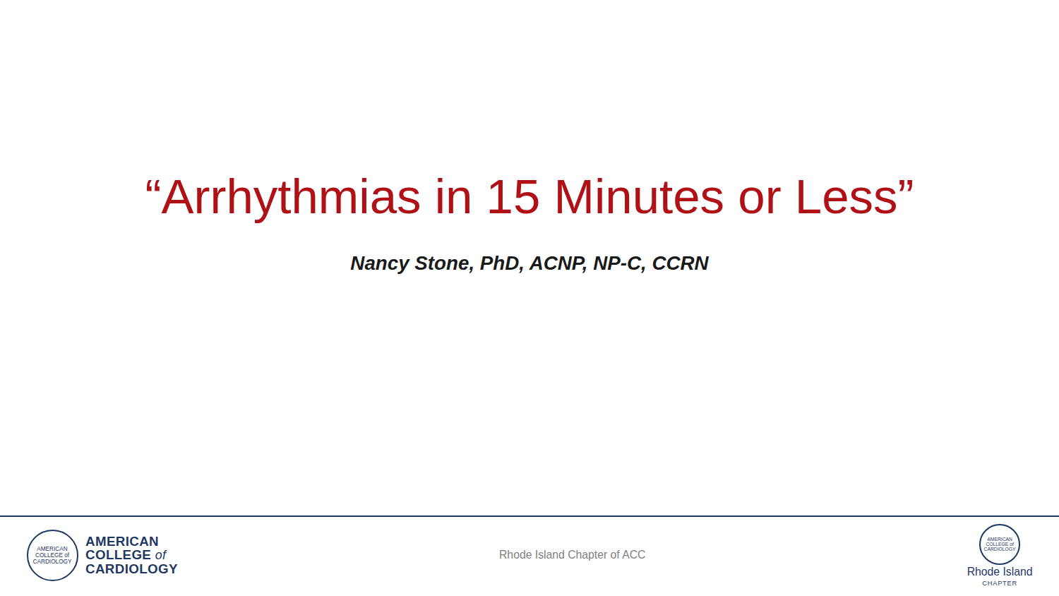“Arrhythmias in 15 Minutes or Less”
Nancy Stone, PhD, ACNP, NP-C, CCRN
AMERICAN COLLEGE of CARDIOLOGY
AMERICAN
COLLEGE of
CARDIOLOGY
Rhode Island Chapter of ACC
AMERICAN COLLEGE of CARDIOLOGY
Rhode Island
CHAPTER